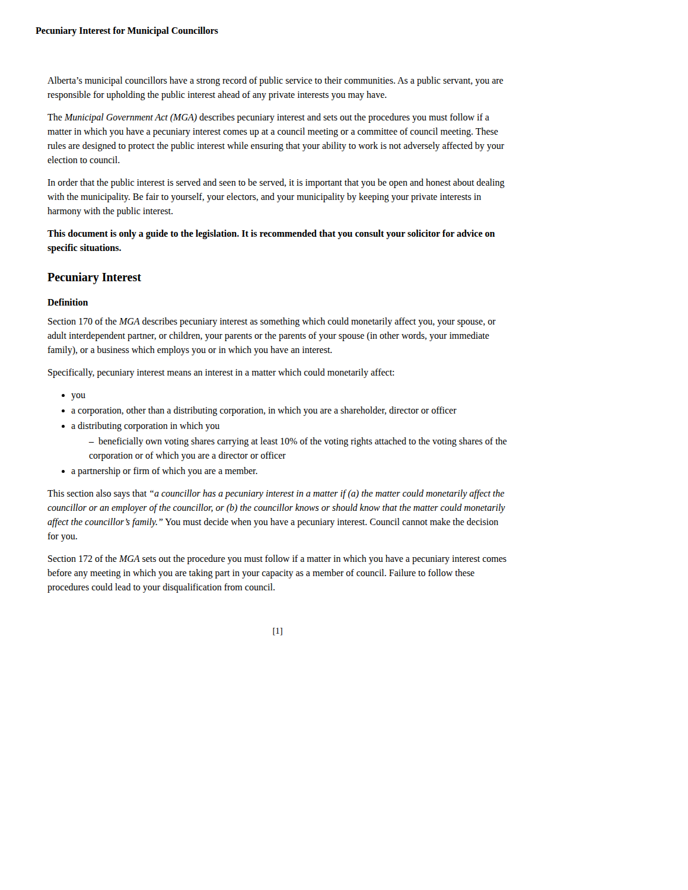Pecuniary Interest for Municipal Councillors
Alberta’s municipal councillors have a strong record of public service to their communities. As a public servant, you are responsible for upholding the public interest ahead of any private interests you may have.
The Municipal Government Act (MGA) describes pecuniary interest and sets out the procedures you must follow if a matter in which you have a pecuniary interest comes up at a council meeting or a committee of council meeting. These rules are designed to protect the public interest while ensuring that your ability to work is not adversely affected by your election to council.
In order that the public interest is served and seen to be served, it is important that you be open and honest about dealing with the municipality. Be fair to yourself, your electors, and your municipality by keeping your private interests in harmony with the public interest.
This document is only a guide to the legislation. It is recommended that you consult your solicitor for advice on specific situations.
Pecuniary Interest
Definition
Section 170 of the MGA describes pecuniary interest as something which could monetarily affect you, your spouse, or adult interdependent partner, or children, your parents or the parents of your spouse (in other words, your immediate family), or a business which employs you or in which you have an interest.
Specifically, pecuniary interest means an interest in a matter which could monetarily affect:
you
a corporation, other than a distributing corporation, in which you are a shareholder, director or officer
a distributing corporation in which you
beneficially own voting shares carrying at least 10% of the voting rights attached to the voting shares of the corporation or of which you are a director or officer
a partnership or firm of which you are a member.
This section also says that “a councillor has a pecuniary interest in a matter if (a) the matter could monetarily affect the councillor or an employer of the councillor, or (b) the councillor knows or should know that the matter could monetarily affect the councillor’s family.” You must decide when you have a pecuniary interest. Council cannot make the decision for you.
Section 172 of the MGA sets out the procedure you must follow if a matter in which you have a pecuniary interest comes before any meeting in which you are taking part in your capacity as a member of council. Failure to follow these procedures could lead to your disqualification from council.
[1]